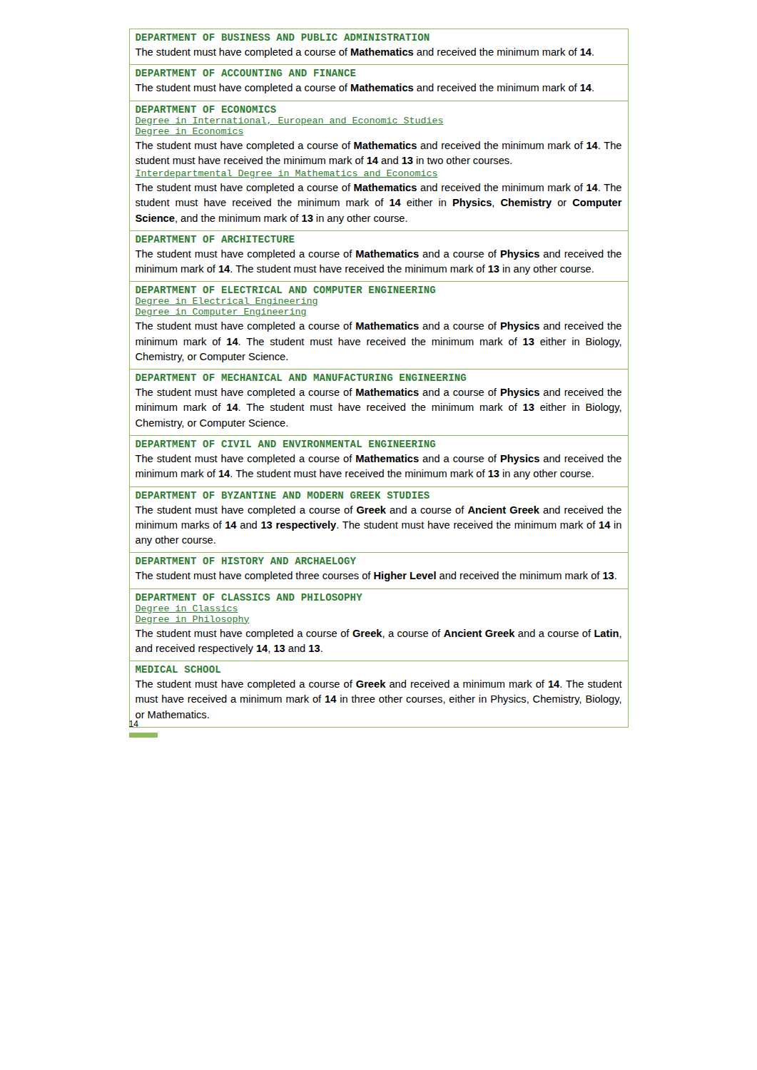| DEPARTMENT OF BUSINESS AND PUBLIC ADMINISTRATION The student must have completed a course of Mathematics and received the minimum mark of 14 . |
| DEPARTMENT OF ACCOUNTING AND FINANCE The student must have completed a course of Mathematics and received the minimum mark of 14 . |
| DEPARTMENT OF ECONOMICS Degree in International, European and Economic Studies Degree in Economics The student must have completed a course of Mathematics and received the minimum mark of 14 . The student must have received the minimum mark of 14 and 13 in two other courses. Interdepartmental Degree in Mathematics and Economics The student must have completed a course of Mathematics and received the minimum mark of 14 . The student must have received the minimum mark of 14 either in Physics , Chemistry or Computer Science , and the minimum mark of 13 in any other course. |
| DEPARTMENT OF ARCHITECTURE The student must have completed a course of Mathematics and a course of Physics and received the minimum mark of 14 . The student must have received the minimum mark of 13 in any other course. |
| DEPARTMENT OF ELECTRICAL AND COMPUTER ENGINEERING Degree in Electrical Engineering Degree in Computer Engineering The student must have completed a course of Mathematics and a course of Physics and received the minimum mark of 14 . The student must have received the minimum mark of 13 either in Biology, Chemistry, or Computer Science. |
| DEPARTMENT OF MECHANICAL AND MANUFACTURING ENGINEERING The student must have completed a course of Mathematics and a course of Physics and received the minimum mark of 14 . The student must have received the minimum mark of 13 either in Biology, Chemistry, or Computer Science. |
| DEPARTMENT OF CIVIL AND ENVIRONMENTAL ENGINEERING The student must have completed a course of Mathematics and a course of Physics and received the minimum mark of 14 . The student must have received the minimum mark of 13 in any other course. |
| DEPARTMENT OF BYZANTINE AND MODERN GREEK STUDIES The student must have completed a course of Greek and a course of Ancient Greek and received the minimum marks of 14 and 13 respectively . The student must have received the minimum mark of 14 in any other course. |
| DEPARTMENT OF HISTORY AND ARCHAELOGY The student must have completed three courses of Higher Level and received the minimum mark of 13 . |
| DEPARTMENT OF CLASSICS AND PHILOSOPHY Degree in Classics Degree in Philosophy The student must have completed a course of Greek , a course of Ancient Greek and a course of Latin , and received respectively 14 , 13 and 13 . |
| MEDICAL SCHOOL The student must have completed a course of Greek and received a minimum mark of 14 . The student must have received a minimum mark of 14 in three other courses, either in Physics, Chemistry, Biology, or Mathematics. |
14